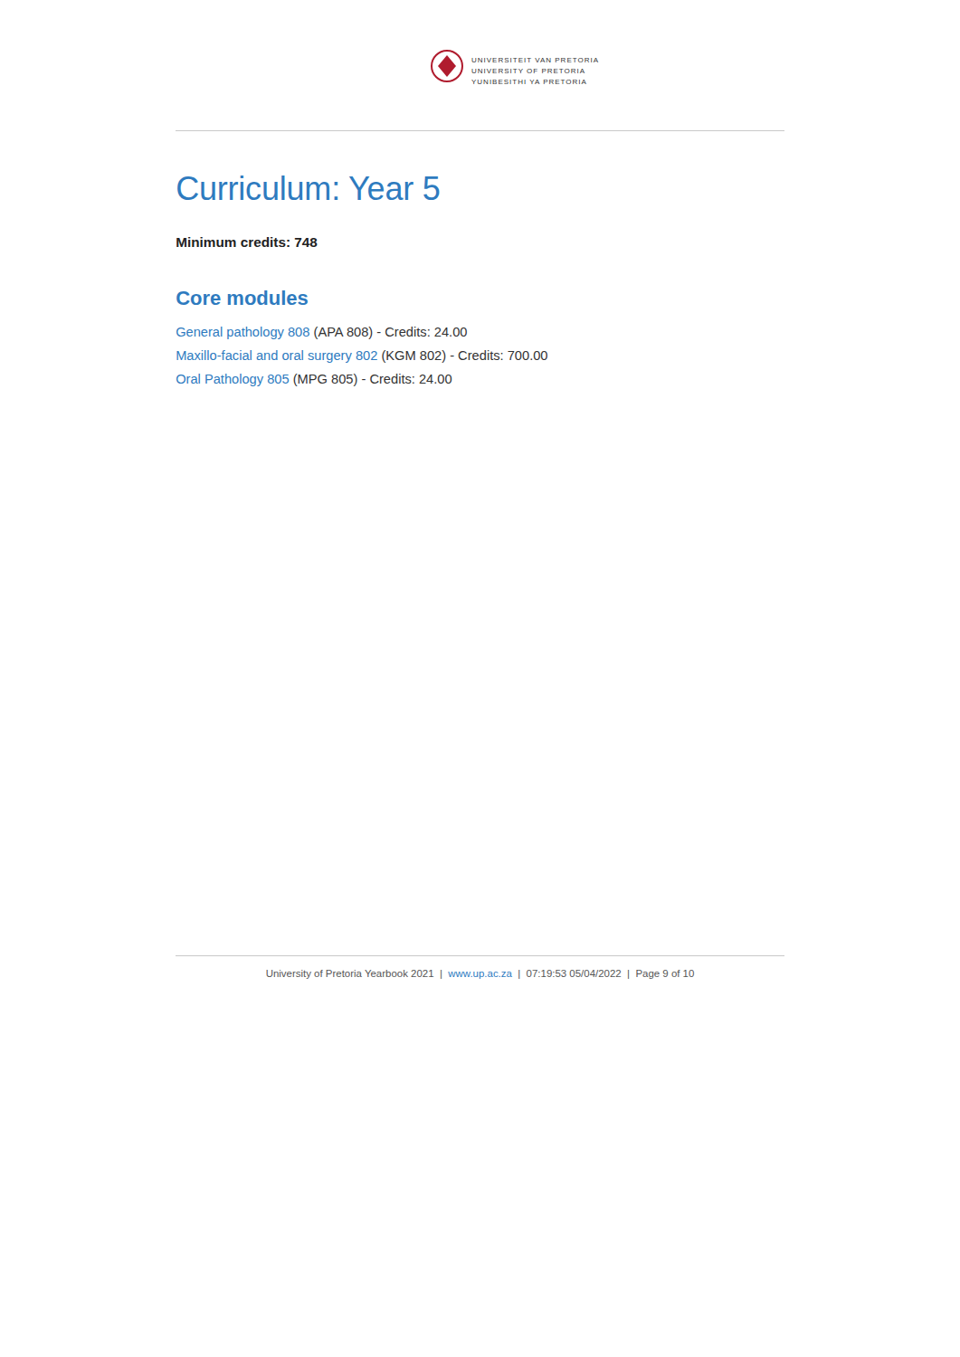Curriculum: Year 5
Minimum credits: 748
Core modules
General pathology 808 (APA 808) - Credits: 24.00
Maxillo-facial and oral surgery 802 (KGM 802) - Credits: 700.00
Oral Pathology 805 (MPG 805) - Credits: 24.00
University of Pretoria Yearbook 2021 | www.up.ac.za | 07:19:53 05/04/2022 | Page 9 of 10